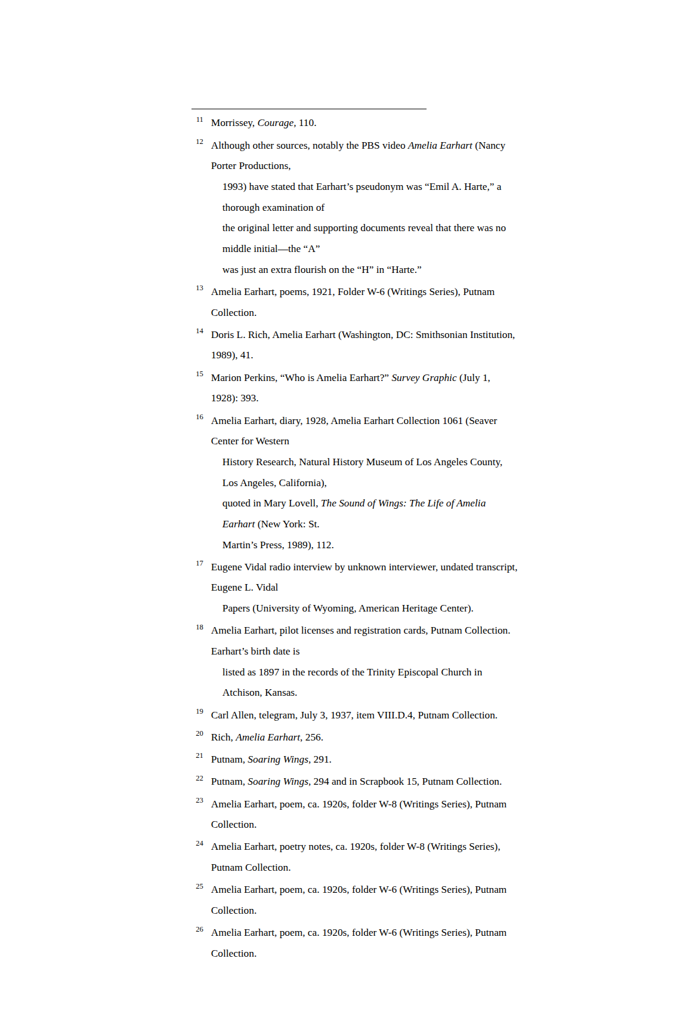11 Morrissey, Courage, 110.
12 Although other sources, notably the PBS video Amelia Earhart (Nancy Porter Productions, 1993) have stated that Earhart’s pseudonym was “Emil A. Harte,” a thorough examination of the original letter and supporting documents reveal that there was no middle initial—the “A” was just an extra flourish on the “H” in “Harte.”
13 Amelia Earhart, poems, 1921, Folder W-6 (Writings Series), Putnam Collection.
14 Doris L. Rich, Amelia Earhart (Washington, DC: Smithsonian Institution, 1989), 41.
15 Marion Perkins, “Who is Amelia Earhart?” Survey Graphic (July 1, 1928): 393.
16 Amelia Earhart, diary, 1928, Amelia Earhart Collection 1061 (Seaver Center for Western History Research, Natural History Museum of Los Angeles County, Los Angeles, California), quoted in Mary Lovell, The Sound of Wings: The Life of Amelia Earhart (New York: St. Martin’s Press, 1989), 112.
17 Eugene Vidal radio interview by unknown interviewer, undated transcript, Eugene L. Vidal Papers (University of Wyoming, American Heritage Center).
18 Amelia Earhart, pilot licenses and registration cards, Putnam Collection. Earhart’s birth date is listed as 1897 in the records of the Trinity Episcopal Church in Atchison, Kansas.
19 Carl Allen, telegram, July 3, 1937, item VIII.D.4, Putnam Collection.
20 Rich, Amelia Earhart, 256.
21 Putnam, Soaring Wings, 291.
22 Putnam, Soaring Wings, 294 and in Scrapbook 15, Putnam Collection.
23 Amelia Earhart, poem, ca. 1920s, folder W-8 (Writings Series), Putnam Collection.
24 Amelia Earhart, poetry notes, ca. 1920s, folder W-8 (Writings Series), Putnam Collection.
25 Amelia Earhart, poem, ca. 1920s, folder W-6 (Writings Series), Putnam Collection.
26 Amelia Earhart, poem, ca. 1920s, folder W-6 (Writings Series), Putnam Collection.